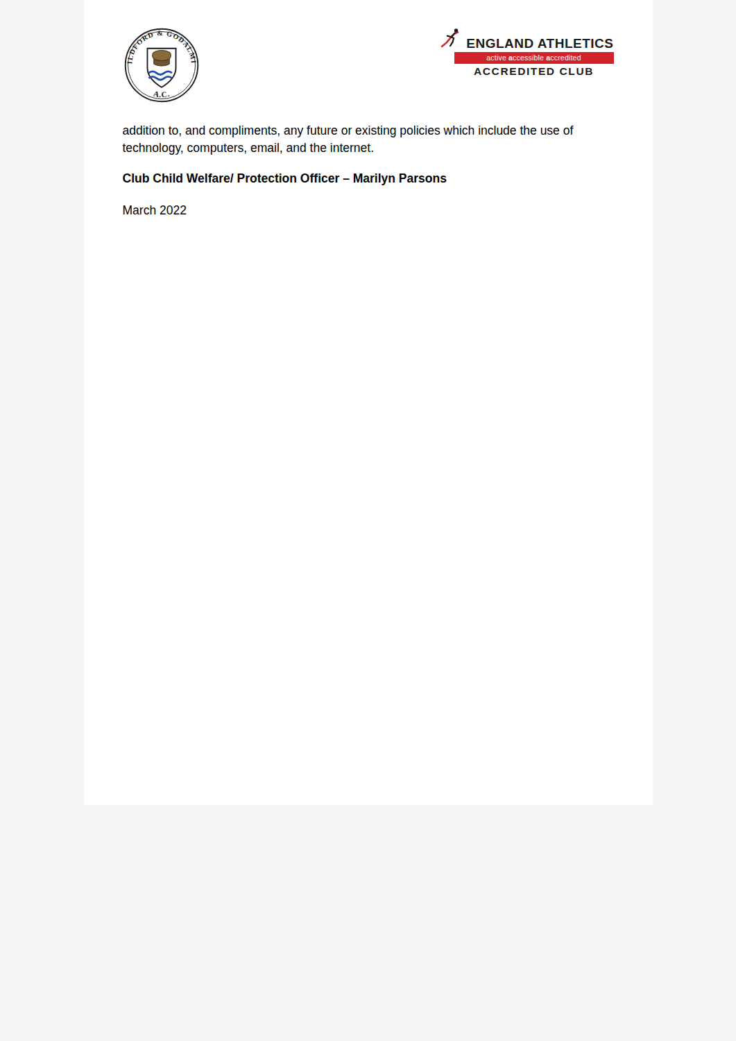GUILDFORD & GODALMING A.C.
ENGLAND ATHLETICS
active accessible accredited
ACCREDITED CLUB
addition to, and compliments, any future or existing policies which include the use of technology, computers, email, and the internet.
Club Child Welfare/ Protection Officer – Marilyn Parsons
March 2022